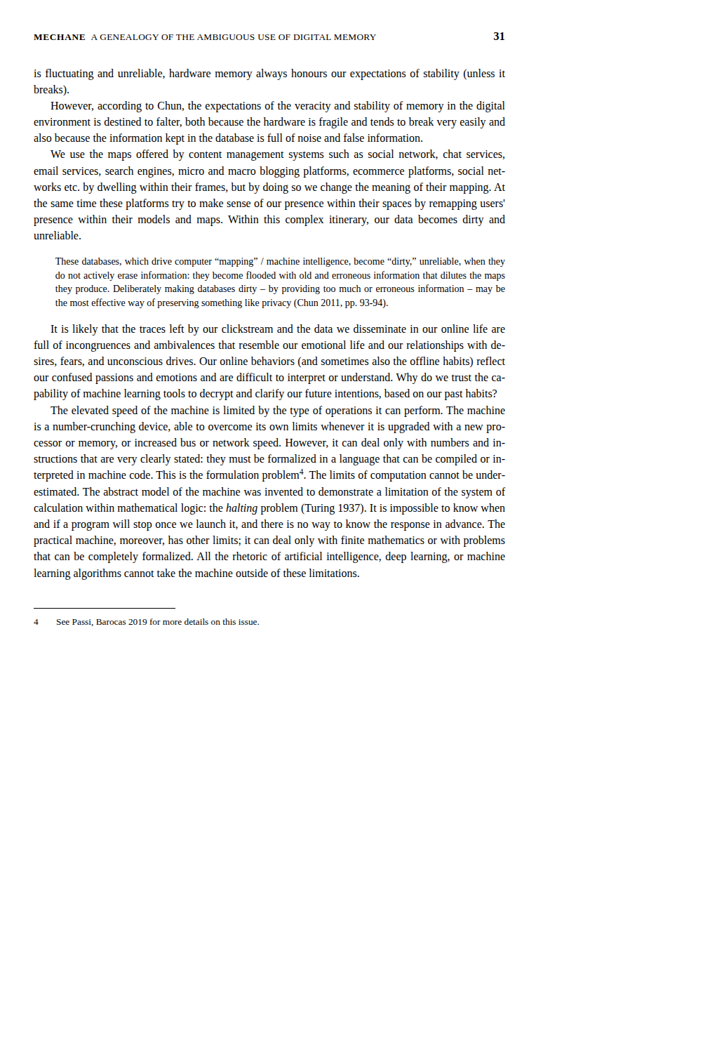Mechane A genealogy of the ambiguous use of digital memory 31
is fluctuating and unreliable, hardware memory always honours our expectations of stability (unless it breaks).
However, according to Chun, the expectations of the veracity and stability of memory in the digital environment is destined to falter, both because the hardware is fragile and tends to break very easily and also because the information kept in the database is full of noise and false information.
We use the maps offered by content management systems such as social network, chat services, email services, search engines, micro and macro blogging platforms, ecommerce platforms, social networks etc. by dwelling within their frames, but by doing so we change the meaning of their mapping. At the same time these platforms try to make sense of our presence within their spaces by remapping users' presence within their models and maps. Within this complex itinerary, our data becomes dirty and unreliable.
These databases, which drive computer “mapping” / machine intelligence, become “dirty,” unreliable, when they do not actively erase information: they become flooded with old and erroneous information that dilutes the maps they produce. Deliberately making databases dirty – by providing too much or erroneous information – may be the most effective way of preserving something like privacy (Chun 2011, pp. 93-94).
It is likely that the traces left by our clickstream and the data we disseminate in our online life are full of incongruences and ambivalences that resemble our emotional life and our relationships with desires, fears, and unconscious drives. Our online behaviors (and sometimes also the offline habits) reflect our confused passions and emotions and are difficult to interpret or understand. Why do we trust the capability of machine learning tools to decrypt and clarify our future intentions, based on our past habits?
The elevated speed of the machine is limited by the type of operations it can perform. The machine is a number-crunching device, able to overcome its own limits whenever it is upgraded with a new processor or memory, or increased bus or network speed. However, it can deal only with numbers and instructions that are very clearly stated: they must be formalized in a language that can be compiled or interpreted in machine code. This is the formulation problem4. The limits of computation cannot be underestimated. The abstract model of the machine was invented to demonstrate a limitation of the system of calculation within mathematical logic: the halting problem (Turing 1937). It is impossible to know when and if a program will stop once we launch it, and there is no way to know the response in advance. The practical machine, moreover, has other limits; it can deal only with finite mathematics or with problems that can be completely formalized. All the rhetoric of artificial intelligence, deep learning, or machine learning algorithms cannot take the machine outside of these limitations.
4 See Passi, Barocas 2019 for more details on this issue.